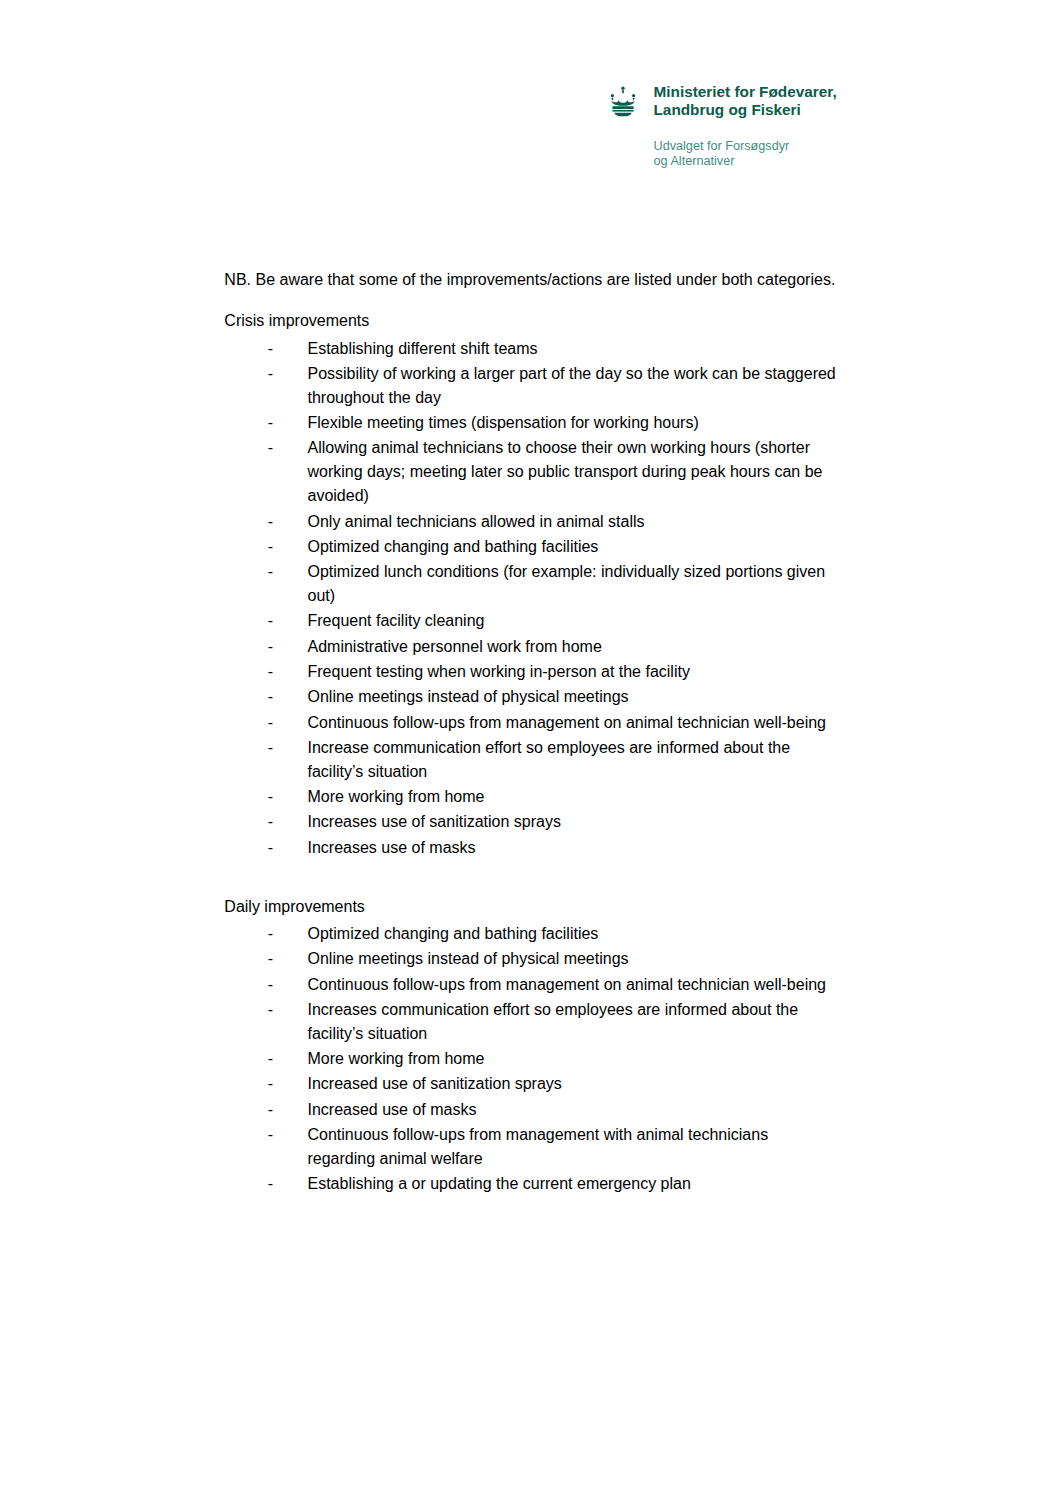Ministeriet for Fødevarer,
Landbrug og Fiskeri
Udvalget for Forsøgsdyr
og Alternativer
NB. Be aware that some of the improvements/actions are listed under both categories.
Crisis improvements
Establishing different shift teams
Possibility of working a larger part of the day so the work can be staggered throughout the day
Flexible meeting times (dispensation for working hours)
Allowing animal technicians to choose their own working hours (shorter working days; meeting later so public transport during peak hours can be avoided)
Only animal technicians allowed in animal stalls
Optimized changing and bathing facilities
Optimized lunch conditions (for example: individually sized portions given out)
Frequent facility cleaning
Administrative personnel work from home
Frequent testing when working in-person at the facility
Online meetings instead of physical meetings
Continuous follow-ups from management on animal technician well-being
Increase communication effort so employees are informed about the facility’s situation
More working from home
Increases use of sanitization sprays
Increases use of masks
Daily improvements
Optimized changing and bathing facilities
Online meetings instead of physical meetings
Continuous follow-ups from management on animal technician well-being
Increases communication effort so employees are informed about the facility’s situation
More working from home
Increased use of sanitization sprays
Increased use of masks
Continuous follow-ups from management with animal technicians regarding animal welfare
Establishing a or updating the current emergency plan